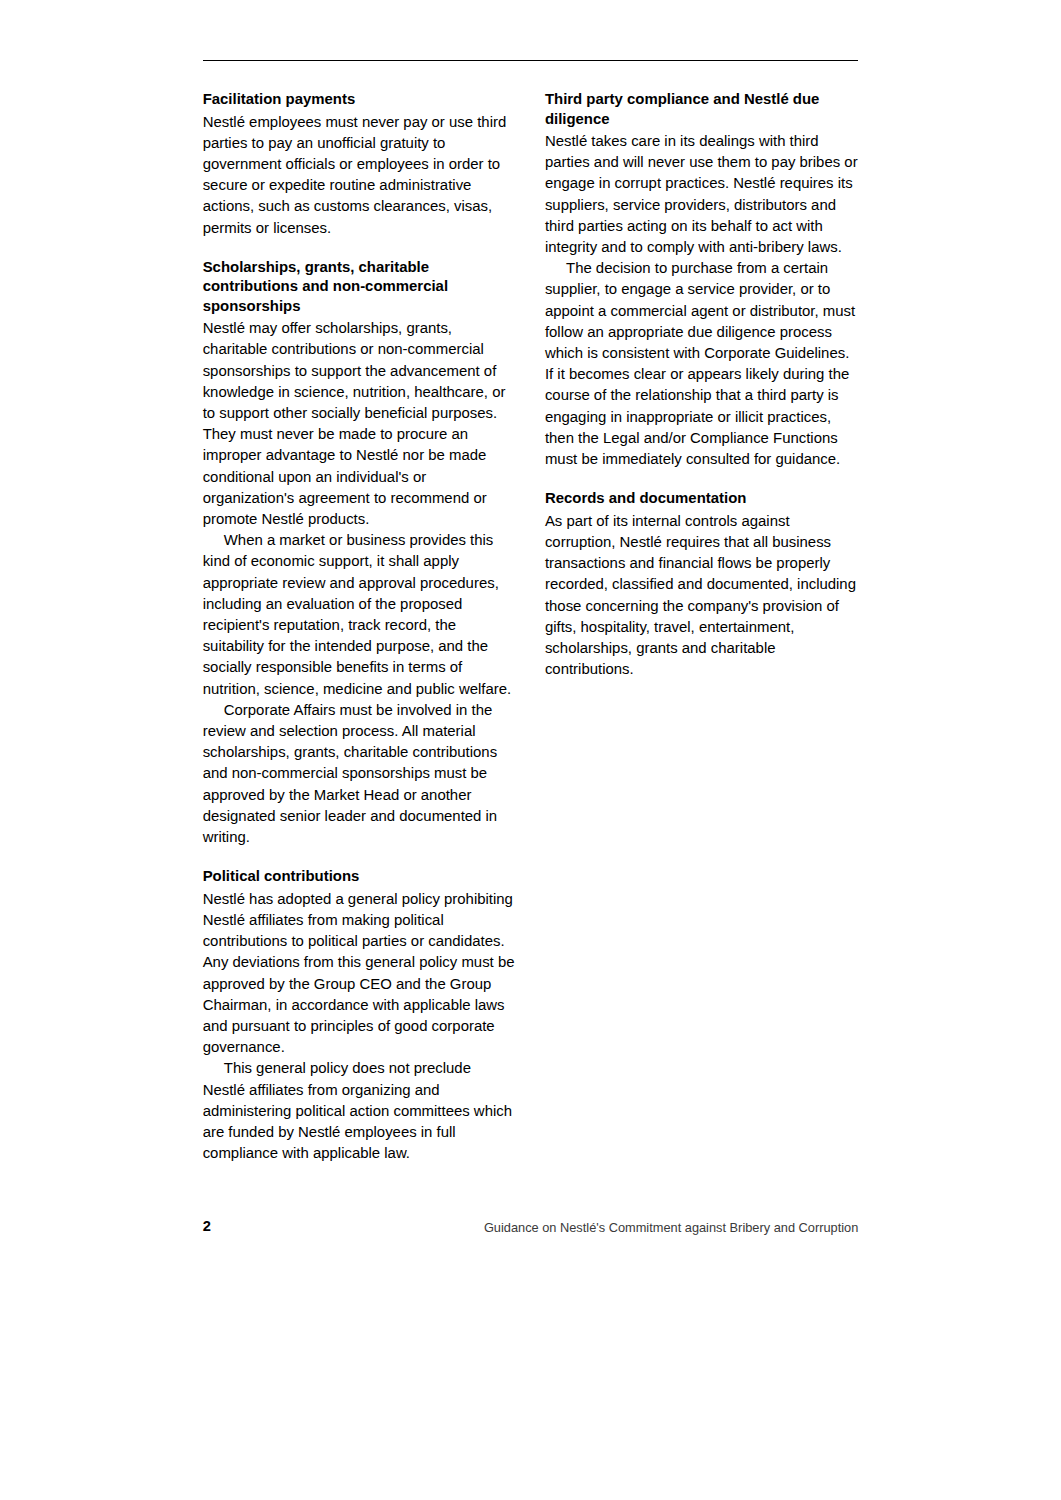Facilitation payments
Nestlé employees must never pay or use third parties to pay an unofficial gratuity to government officials or employees in order to secure or expedite routine administrative actions, such as customs clearances, visas, permits or licenses.
Scholarships, grants, charitable contributions and non-commercial sponsorships
Nestlé may offer scholarships, grants, charitable contributions or non-commercial sponsorships to support the advancement of knowledge in science, nutrition, healthcare, or to support other socially beneficial purposes. They must never be made to procure an improper advantage to Nestlé nor be made conditional upon an individual's or organization's agreement to recommend or promote Nestlé products.
When a market or business provides this kind of economic support, it shall apply appropriate review and approval procedures, including an evaluation of the proposed recipient's reputation, track record, the suitability for the intended purpose, and the socially responsible benefits in terms of nutrition, science, medicine and public welfare.
Corporate Affairs must be involved in the review and selection process. All material scholarships, grants, charitable contributions and non-commercial sponsorships must be approved by the Market Head or another designated senior leader and documented in writing.
Political contributions
Nestlé has adopted a general policy prohibiting Nestlé affiliates from making political contributions to political parties or candidates. Any deviations from this general policy must be approved by the Group CEO and the Group Chairman, in accordance with applicable laws and pursuant to principles of good corporate governance.
This general policy does not preclude Nestlé affiliates from organizing and administering political action committees which are funded by Nestlé employees in full compliance with applicable law.
Third party compliance and Nestlé due diligence
Nestlé takes care in its dealings with third parties and will never use them to pay bribes or engage in corrupt practices. Nestlé requires its suppliers, service providers, distributors and third parties acting on its behalf to act with integrity and to comply with anti-bribery laws.
The decision to purchase from a certain supplier, to engage a service provider, or to appoint a commercial agent or distributor, must follow an appropriate due diligence process which is consistent with Corporate Guidelines. If it becomes clear or appears likely during the course of the relationship that a third party is engaging in inappropriate or illicit practices, then the Legal and/or Compliance Functions must be immediately consulted for guidance.
Records and documentation
As part of its internal controls against corruption, Nestlé requires that all business transactions and financial flows be properly recorded, classified and documented, including those concerning the company's provision of gifts, hospitality, travel, entertainment, scholarships, grants and charitable contributions.
2
Guidance on Nestlé's Commitment against Bribery and Corruption